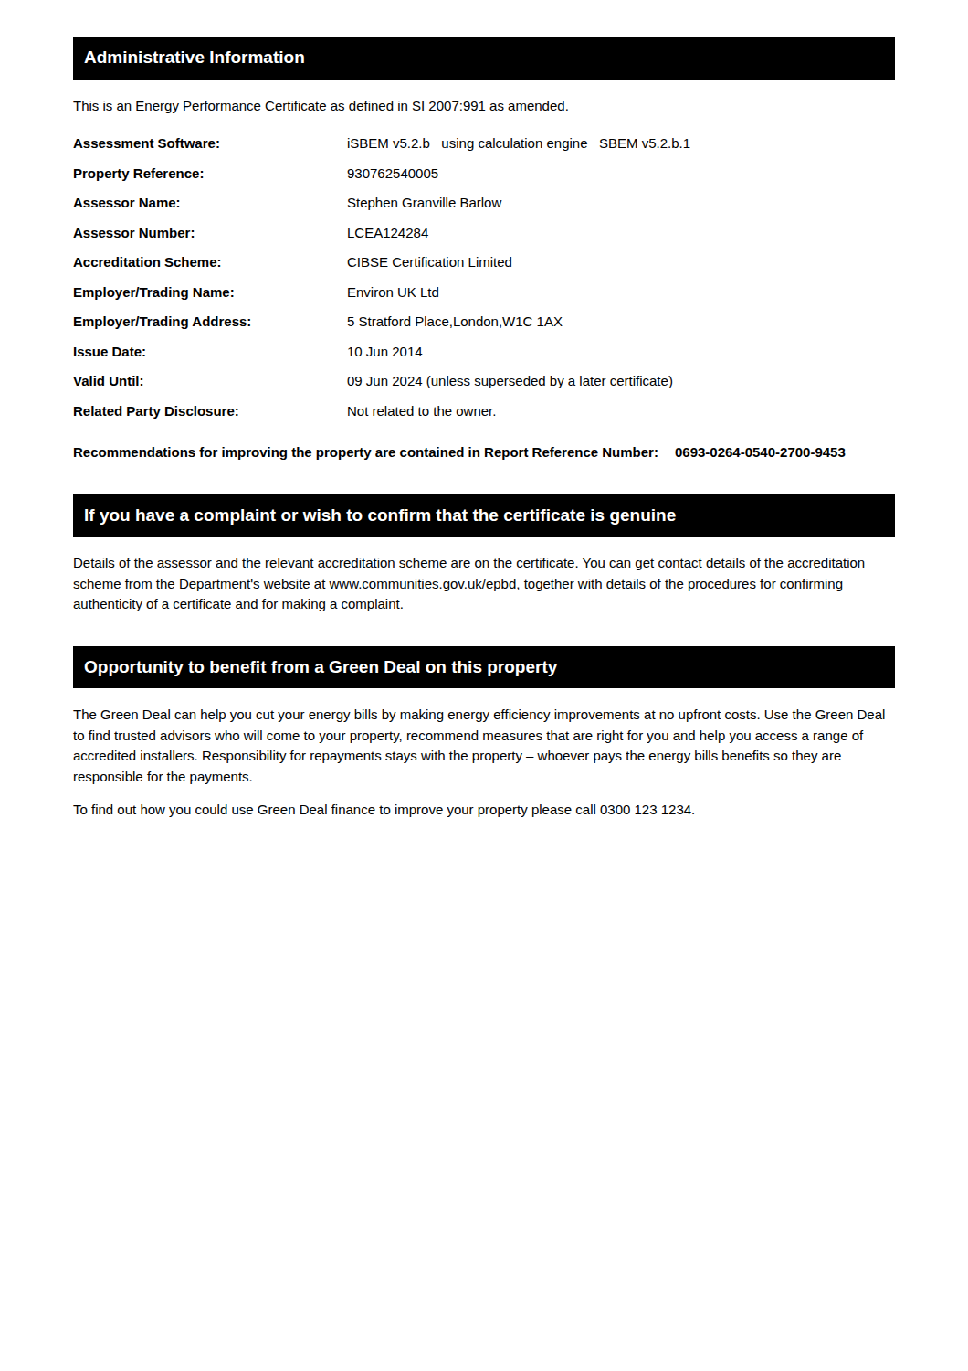Administrative Information
This is an Energy Performance Certificate as defined in SI 2007:991 as amended.
| Assessment Software: | iSBEM v5.2.b using calculation engine SBEM v5.2.b.1 |
| Property Reference: | 930762540005 |
| Assessor Name: | Stephen Granville Barlow |
| Assessor Number: | LCEA124284 |
| Accreditation Scheme: | CIBSE Certification Limited |
| Employer/Trading Name: | Environ UK Ltd |
| Employer/Trading Address: | 5 Stratford Place,London,W1C 1AX |
| Issue Date: | 10 Jun 2014 |
| Valid Until: | 09 Jun 2024 (unless superseded by a later certificate) |
| Related Party Disclosure: | Not related to the owner. |
Recommendations for improving the property are contained in Report Reference Number:0693-0264-0540-2700-9453
If you have a complaint or wish to confirm that the certificate is genuine
Details of the assessor and the relevant accreditation scheme are on the certificate. You can get contact details of the accreditation scheme from the Department's website at www.communities.gov.uk/epbd, together with details of the procedures for confirming authenticity of a certificate and for making a complaint.
Opportunity to benefit from a Green Deal on this property
The Green Deal can help you cut your energy bills by making energy efficiency improvements at no upfront costs. Use the Green Deal to find trusted advisors who will come to your property, recommend measures that are right for you and help you access a range of accredited installers. Responsibility for repayments stays with the property – whoever pays the energy bills benefits so they are responsible for the payments.
To find out how you could use Green Deal finance to improve your property please call 0300 123 1234.